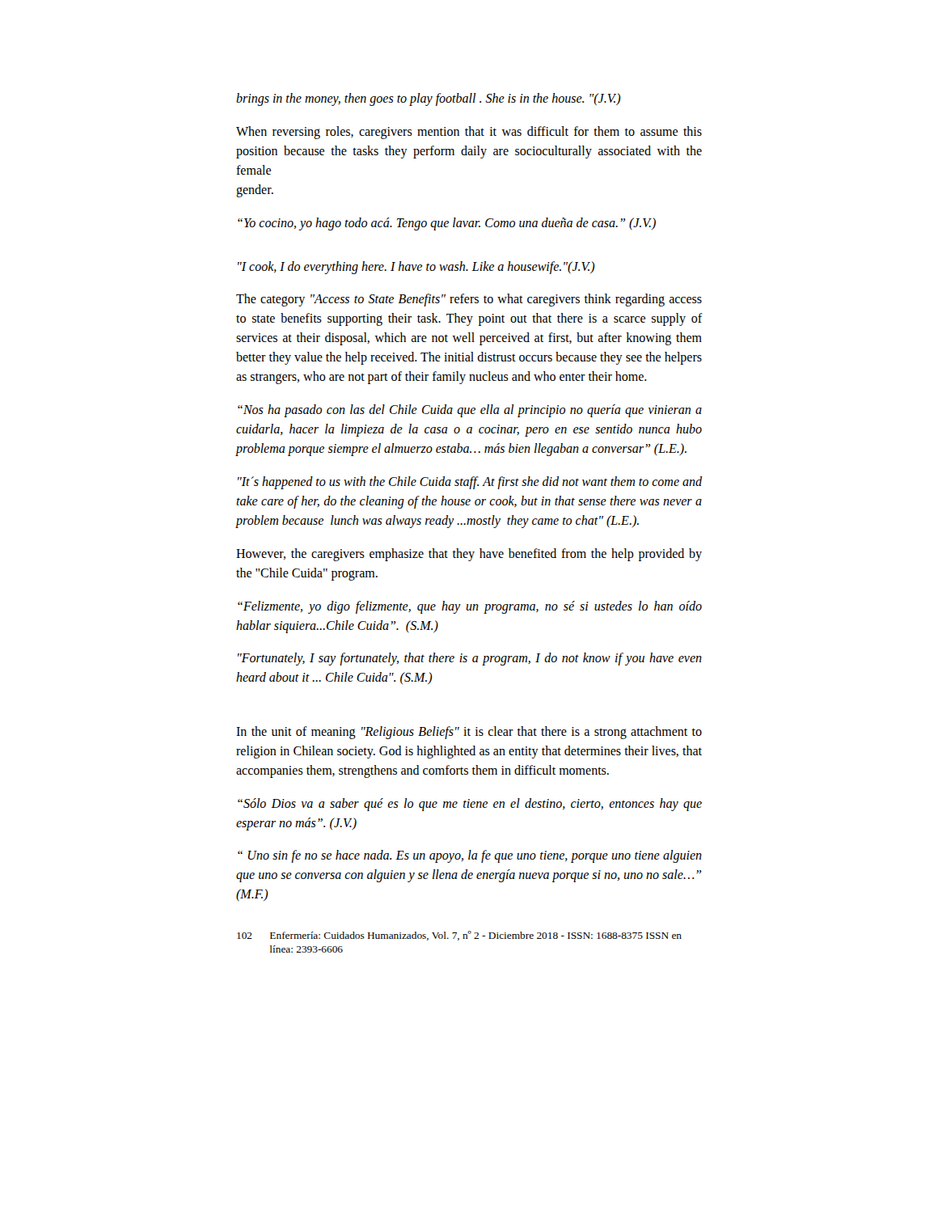brings in the money, then goes to play football . She is in the house. "(J.V.)
When reversing roles, caregivers mention that it was difficult for them to assume this position because the tasks they perform daily are socioculturally associated with the female
gender.
“Yo cocino, yo hago todo acá. Tengo que lavar. Como una dueña de casa.” (J.V.)
"I cook, I do everything here. I have to wash. Like a housewife."(J.V.)
The category "Access to State Benefits" refers to what caregivers think regarding access to state benefits supporting their task. They point out that there is a scarce supply of services at their disposal, which are not well perceived at first, but after knowing them better they value the help received. The initial distrust occurs because they see the helpers as strangers, who are not part of their family nucleus and who enter their home.
“Nos ha pasado con las del Chile Cuida que ella al principio no quería que vinieran a cuidarla, hacer la limpieza de la casa o a cocinar, pero en ese sentido nunca hubo problema porque siempre el almuerzo estaba… más bien llegaban a conversar” (L.E.).
"It´s happened to us with the Chile Cuida staff. At first she did not want them to come and take care of her, do the cleaning of the house or cook, but in that sense there was never a problem because lunch was always ready ...mostly they came to chat" (L.E.).
However, the caregivers emphasize that they have benefited from the help provided by the "Chile Cuida" program.
“Felizmente, yo digo felizmente, que hay un programa, no sé si ustedes lo han oído hablar siquiera...Chile Cuida”. (S.M.)
"Fortunately, I say fortunately, that there is a program, I do not know if you have even heard about it ... Chile Cuida". (S.M.)
In the unit of meaning "Religious Beliefs" it is clear that there is a strong attachment to religion in Chilean society. God is highlighted as an entity that determines their lives, that accompanies them, strengthens and comforts them in difficult moments.
“Sólo Dios va a saber qué es lo que me tiene en el destino, cierto, entonces hay que esperar no más”. (J.V.)
“ Uno sin fe no se hace nada. Es un apoyo, la fe que uno tiene, porque uno tiene alguien que uno se conversa con alguien y se llena de energía nueva porque si no, uno no sale…” (M.F.)
102 Enfermería: Cuidados Humanizados, Vol. 7, nº 2 - Diciembre 2018 - ISSN: 1688-8375 ISSN en línea: 2393-6606